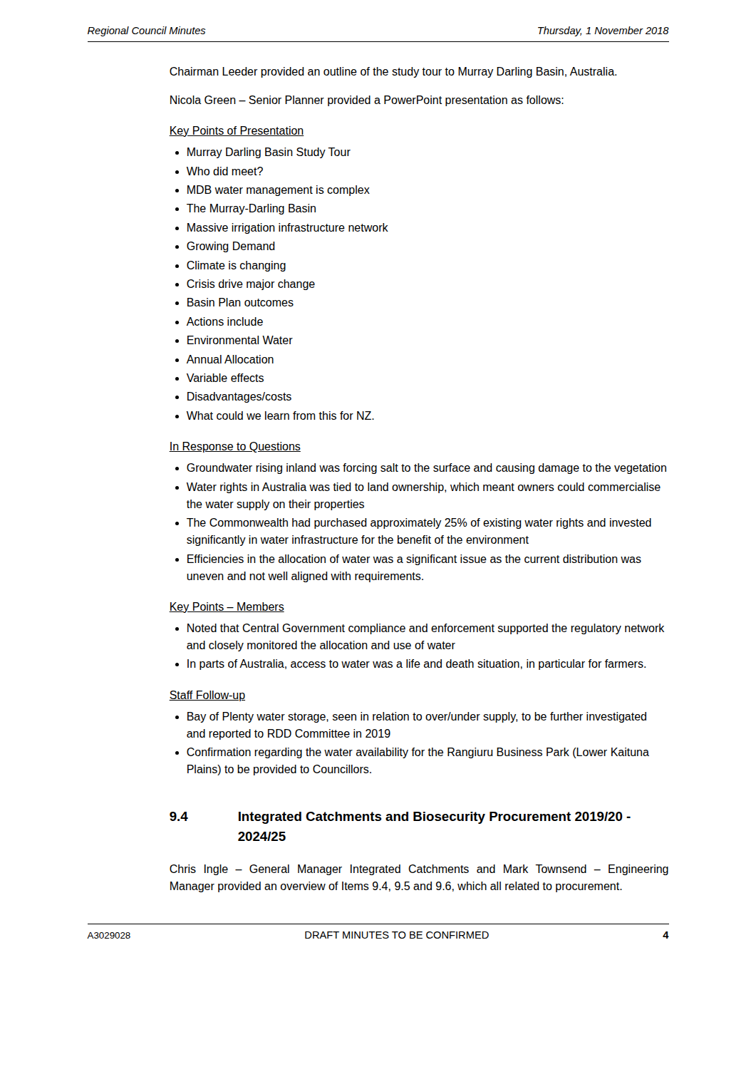Regional Council Minutes Thursday, 1 November 2018
Chairman Leeder provided an outline of the study tour to Murray Darling Basin, Australia.
Nicola Green – Senior Planner provided a PowerPoint presentation as follows:
Key Points of Presentation
Murray Darling Basin Study Tour
Who did meet?
MDB water management is complex
The Murray-Darling Basin
Massive irrigation infrastructure network
Growing Demand
Climate is changing
Crisis drive major change
Basin Plan outcomes
Actions include
Environmental Water
Annual Allocation
Variable effects
Disadvantages/costs
What could we learn from this for NZ.
In Response to Questions
Groundwater rising inland was forcing salt to the surface and causing damage to the vegetation
Water rights in Australia was tied to land ownership, which meant owners could commercialise the water supply on their properties
The Commonwealth had purchased approximately 25% of existing water rights and invested significantly in water infrastructure for the benefit of the environment
Efficiencies in the allocation of water was a significant issue as the current distribution was uneven and not well aligned with requirements.
Key Points – Members
Noted that Central Government compliance and enforcement supported the regulatory network and closely monitored the allocation and use of water
In parts of Australia, access to water was a life and death situation, in particular for farmers.
Staff Follow-up
Bay of Plenty water storage, seen in relation to over/under supply, to be further investigated and reported to RDD Committee in 2019
Confirmation regarding the water availability for the Rangiuru Business Park (Lower Kaituna Plains) to be provided to Councillors.
9.4
Integrated Catchments and Biosecurity Procurement 2019/20 - 2024/25
Chris Ingle – General Manager Integrated Catchments and Mark Townsend – Engineering Manager provided an overview of Items 9.4, 9.5 and 9.6, which all related to procurement.
A3029028 DRAFT MINUTES TO BE CONFIRMED 4